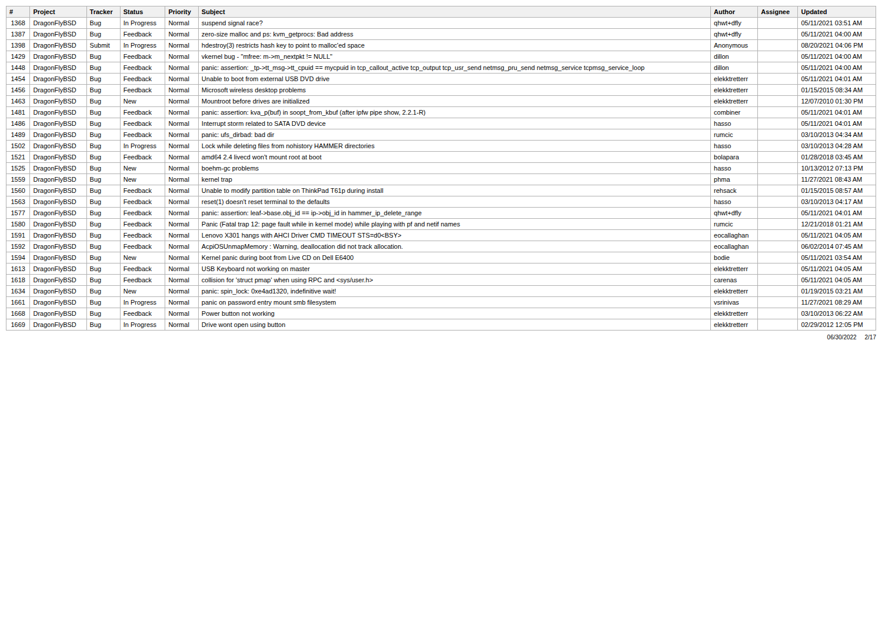| # | Project | Tracker | Status | Priority | Subject | Author | Assignee | Updated |
| --- | --- | --- | --- | --- | --- | --- | --- | --- |
| 1368 | DragonFlyBSD | Bug | In Progress | Normal | suspend signal race? | qhwt+dfly | | 05/11/2021 03:51 AM |
| 1387 | DragonFlyBSD | Bug | Feedback | Normal | zero-size malloc and ps: kvm_getprocs: Bad address | qhwt+dfly | | 05/11/2021 04:00 AM |
| 1398 | DragonFlyBSD | Submit | In Progress | Normal | hdestroy(3) restricts hash key to point to malloc'ed space | Anonymous | | 08/20/2021 04:06 PM |
| 1429 | DragonFlyBSD | Bug | Feedback | Normal | vkernel bug - "mfree: m->m_nextpkt != NULL" | dillon | | 05/11/2021 04:00 AM |
| 1448 | DragonFlyBSD | Bug | Feedback | Normal | panic: assertion: _tp->tt_msg->tt_cpuid == mycpuid in tcp_callout_active tcp_output tcp_usr_send netmsg_pru_send netmsg_service tcpmsg_service_loop | dillon | | 05/11/2021 04:00 AM |
| 1454 | DragonFlyBSD | Bug | Feedback | Normal | Unable to boot from external USB DVD drive | elekktretterr | | 05/11/2021 04:01 AM |
| 1456 | DragonFlyBSD | Bug | Feedback | Normal | Microsoft wireless desktop problems | elekktretterr | | 01/15/2015 08:34 AM |
| 1463 | DragonFlyBSD | Bug | New | Normal | Mountroot before drives are initialized | elekktretterr | | 12/07/2010 01:30 PM |
| 1481 | DragonFlyBSD | Bug | Feedback | Normal | panic: assertion: kva_p(buf) in soopt_from_kbuf (after ipfw pipe show, 2.2.1-R) | combiner | | 05/11/2021 04:01 AM |
| 1486 | DragonFlyBSD | Bug | Feedback | Normal | Interrupt storm related to SATA DVD device | hasso | | 05/11/2021 04:01 AM |
| 1489 | DragonFlyBSD | Bug | Feedback | Normal | panic: ufs_dirbad: bad dir | rumcic | | 03/10/2013 04:34 AM |
| 1502 | DragonFlyBSD | Bug | In Progress | Normal | Lock while deleting files from nohistory HAMMER directories | hasso | | 03/10/2013 04:28 AM |
| 1521 | DragonFlyBSD | Bug | Feedback | Normal | amd64 2.4 livecd won't mount root at boot | bolapara | | 01/28/2018 03:45 AM |
| 1525 | DragonFlyBSD | Bug | New | Normal | boehm-gc problems | hasso | | 10/13/2012 07:13 PM |
| 1559 | DragonFlyBSD | Bug | New | Normal | kernel trap | phma | | 11/27/2021 08:43 AM |
| 1560 | DragonFlyBSD | Bug | Feedback | Normal | Unable to modify partition table on ThinkPad T61p during install | rehsack | | 01/15/2015 08:57 AM |
| 1563 | DragonFlyBSD | Bug | Feedback | Normal | reset(1) doesn't reset terminal to the defaults | hasso | | 03/10/2013 04:17 AM |
| 1577 | DragonFlyBSD | Bug | Feedback | Normal | panic: assertion: leaf->base.obj_id == ip->obj_id in hammer_ip_delete_range | qhwt+dfly | | 05/11/2021 04:01 AM |
| 1580 | DragonFlyBSD | Bug | Feedback | Normal | Panic (Fatal trap 12: page fault while in kernel mode) while playing with pf and netif names | rumcic | | 12/21/2018 01:21 AM |
| 1591 | DragonFlyBSD | Bug | Feedback | Normal | Lenovo X301 hangs with AHCI Driver CMD TIMEOUT STS=d0<BSY> | eocallaghan | | 05/11/2021 04:05 AM |
| 1592 | DragonFlyBSD | Bug | Feedback | Normal | AcpiOSUnmapMemory : Warning, deallocation did not track allocation. | eocallaghan | | 06/02/2014 07:45 AM |
| 1594 | DragonFlyBSD | Bug | New | Normal | Kernel panic during boot from Live CD on Dell E6400 | bodie | | 05/11/2021 03:54 AM |
| 1613 | DragonFlyBSD | Bug | Feedback | Normal | USB Keyboard not working on master | elekktretterr | | 05/11/2021 04:05 AM |
| 1618 | DragonFlyBSD | Bug | Feedback | Normal | collision for 'struct pmap' when using RPC and <sys/user.h> | carenas | | 05/11/2021 04:05 AM |
| 1634 | DragonFlyBSD | Bug | New | Normal | panic: spin_lock: 0xe4ad1320, indefinitive wait! | elekktretterr | | 01/19/2015 03:21 AM |
| 1661 | DragonFlyBSD | Bug | In Progress | Normal | panic on password entry mount smb filesystem | vsrinivas | | 11/27/2021 08:29 AM |
| 1668 | DragonFlyBSD | Bug | Feedback | Normal | Power button not working | elekktretterr | | 03/10/2013 06:22 AM |
| 1669 | DragonFlyBSD | Bug | In Progress | Normal | Drive wont open using button | elekktretterr | | 02/29/2012 12:05 PM |
06/30/2022 2/17